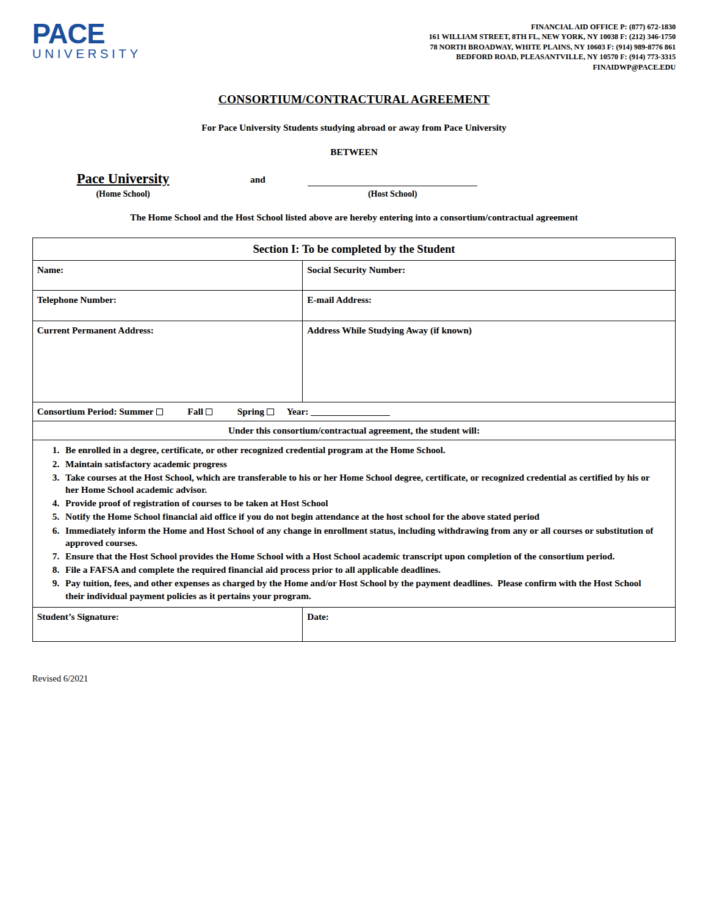PACE
UNIVERSITY
FINANCIAL AID OFFICE P: (877) 672-1830
161 WILLIAM STREET, 8TH FL, NEW YORK, NY 10038 F: (212) 346-1750
78 NORTH BROADWAY, WHITE PLAINS, NY 10603 F: (914) 989-8776 861
BEDFORD ROAD, PLEASANTVILLE, NY 10570 F: (914) 773-3315
FINAIDWP@PACE.EDU
CONSORTIUM/CONTRACTURAL AGREEMENT
For Pace University Students studying abroad or away from Pace University
BETWEEN
Pace University
and
(Home School)
(Host School)
The Home School and the Host School listed above are hereby entering into a consortium/contractual agreement
| Section I: To be completed by the Student |
| --- |
| Name: | Social Security Number: |
| Telephone Number: | E-mail Address: |
| Current Permanent Address: | Address While Studying Away (if known) |
| Consortium Period: Summer Fall Spring Year: |
| Under this consortium/contractual agreement, the student will: |
| Be enrolled in a degree, certificate, or other recognized credential program at the Home School. Maintain satisfactory academic progress Take courses at the Host School, which are transferable to his or her Home School degree, certificate, or recognized credential as certified by his or her Home School academic advisor. Provide proof of registration of courses to be taken at Host School Notify the Home School financial aid office if you do not begin attendance at the host school for the above stated period Immediately inform the Home and Host School of any change in enrollment status, including withdrawing from any or all courses or substitution of approved courses. Ensure that the Host School provides the Home School with a Host School academic transcript upon completion of the consortium period. File a FAFSA and complete the required financial aid process prior to all applicable deadlines. Pay tuition, fees, and other expenses as charged by the Home and/or Host School by the payment deadlines. Please confirm with the Host School their individual payment policies as it pertains your program. |
| Student’s Signature: | Date: |
Revised 6/2021